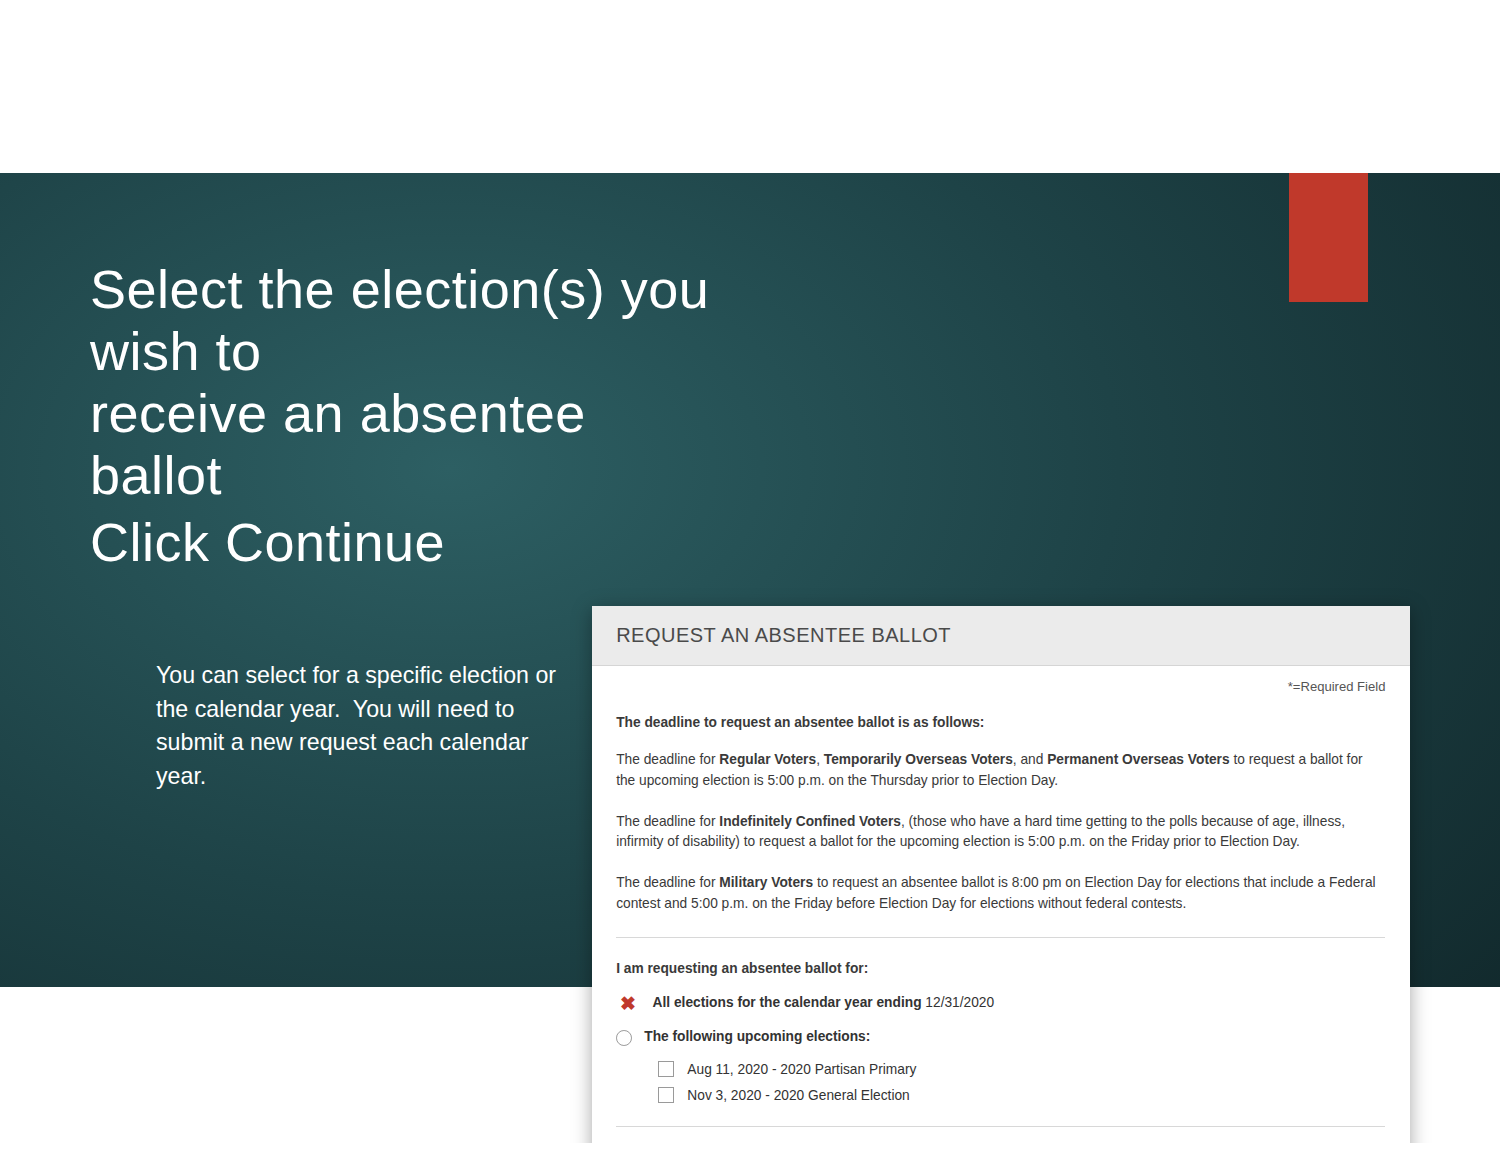Select the election(s) you wish to receive an absentee ballot
Click Continue
You can select for a specific election or the calendar year. You will need to submit a new request each calendar year.
REQUEST AN ABSENTEE BALLOT
*=Required Field
The deadline to request an absentee ballot is as follows:
The deadline for Regular Voters, Temporarily Overseas Voters, and Permanent Overseas Voters to request a ballot for the upcoming election is 5:00 p.m. on the Thursday prior to Election Day.
The deadline for Indefinitely Confined Voters, (those who have a hard time getting to the polls because of age, illness, infirmity of disability) to request a ballot for the upcoming election is 5:00 p.m. on the Friday prior to Election Day.
The deadline for Military Voters to request an absentee ballot is 8:00 pm on Election Day for elections that include a Federal contest and 5:00 p.m. on the Friday before Election Day for elections without federal contests.
I am requesting an absentee ballot for:
✖ All elections for the calendar year ending 12/31/2020
The following upcoming elections:
Aug 11, 2020 - 2020 Partisan Primary
Nov 3, 2020 - 2020 General Election
I am temporarily hospitalized
+ More Information
Continue